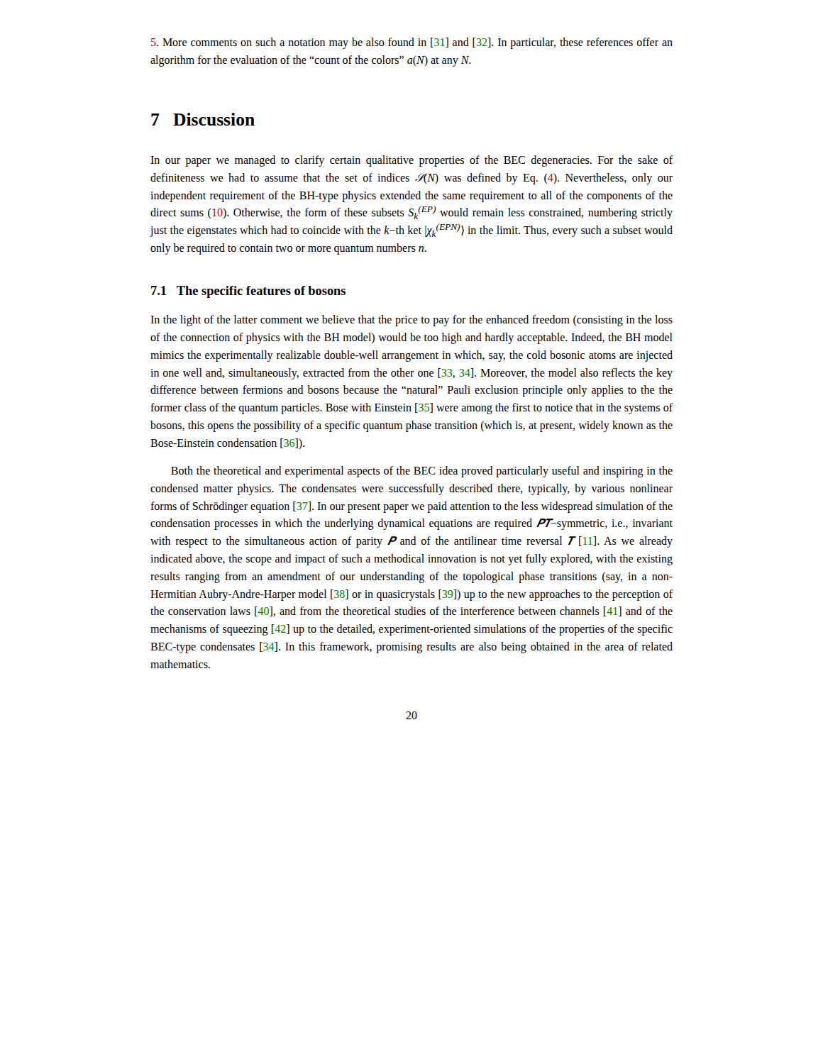5. More comments on such a notation may be also found in [31] and [32]. In particular, these references offer an algorithm for the evaluation of the “count of the colors” a(N) at any N.
7 Discussion
In our paper we managed to clarify certain qualitative properties of the BEC degeneracies. For the sake of definiteness we had to assume that the set of indices 𝒮(N) was defined by Eq. (4). Nevertheless, only our independent requirement of the BH-type physics extended the same requirement to all of the components of the direct sums (10). Otherwise, the form of these subsets Sk(EP) would remain less constrained, numbering strictly just the eigenstates which had to coincide with the k−th ket |χk(EPN)⟩ in the limit. Thus, every such a subset would only be required to contain two or more quantum numbers n.
7.1 The specific features of bosons
In the light of the latter comment we believe that the price to pay for the enhanced freedom (consisting in the loss of the connection of physics with the BH model) would be too high and hardly acceptable. Indeed, the BH model mimics the experimentally realizable double-well arrangement in which, say, the cold bosonic atoms are injected in one well and, simultaneously, extracted from the other one [33, 34]. Moreover, the model also reflects the key difference between fermions and bosons because the “natural” Pauli exclusion principle only applies to the the former class of the quantum particles. Bose with Einstein [35] were among the first to notice that in the systems of bosons, this opens the possibility of a specific quantum phase transition (which is, at present, widely known as the Bose-Einstein condensation [36]).
Both the theoretical and experimental aspects of the BEC idea proved particularly useful and inspiring in the condensed matter physics. The condensates were successfully described there, typically, by various nonlinear forms of Schrödinger equation [37]. In our present paper we paid attention to the less widespread simulation of the condensation processes in which the underlying dynamical equations are required 𝑷𝑻−symmetric, i.e., invariant with respect to the simultaneous action of parity 𝑷 and of the antilinear time reversal 𝑻 [11]. As we already indicated above, the scope and impact of such a methodical innovation is not yet fully explored, with the existing results ranging from an amendment of our understanding of the topological phase transitions (say, in a non-Hermitian Aubry-Andre-Harper model [38] or in quasicrystals [39]) up to the new approaches to the perception of the conservation laws [40], and from the theoretical studies of the interference between channels [41] and of the mechanisms of squeezing [42] up to the detailed, experiment-oriented simulations of the properties of the specific BEC-type condensates [34]. In this framework, promising results are also being obtained in the area of related mathematics.
20